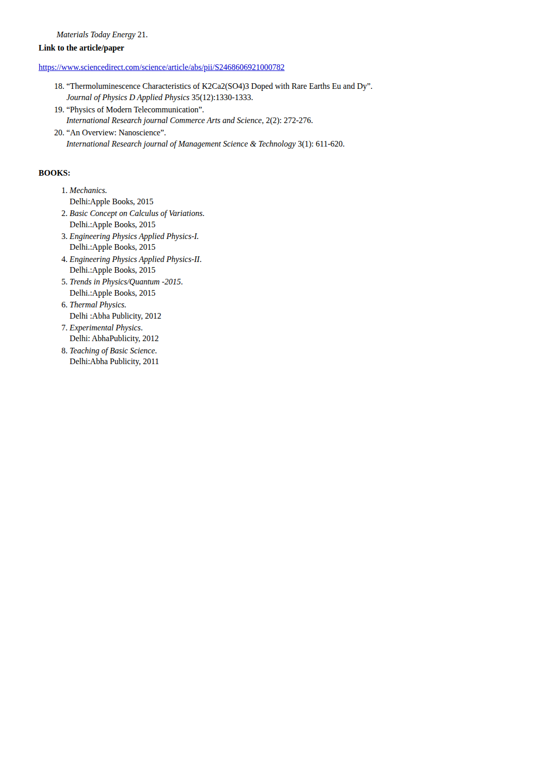Materials Today Energy 21.
Link to the article/paper
https://www.sciencedirect.com/science/article/abs/pii/S2468606921000782
“Thermoluminescence Characteristics of K2Ca2(SO4)3 Doped with Rare Earths Eu and Dy”. Journal of Physics D Applied Physics 35(12):1330-1333.
“Physics of Modern Telecommunication”. International Research journal Commerce Arts and Science, 2(2): 272-276.
“An Overview: Nanoscience”. International Research journal of Management Science & Technology 3(1): 611-620.
BOOKS:
Mechanics. Delhi:Apple Books, 2015
Basic Concept on Calculus of Variations. Delhi.:Apple Books, 2015
Engineering Physics Applied Physics-I. Delhi.:Apple Books, 2015
Engineering Physics Applied Physics-II. Delhi.:Apple Books, 2015
Trends in Physics/Quantum -2015. Delhi.:Apple Books, 2015
Thermal Physics. Delhi :Abha Publicity, 2012
Experimental Physics. Delhi: AbhaPublicity, 2012
Teaching of Basic Science. Delhi:Abha Publicity, 2011